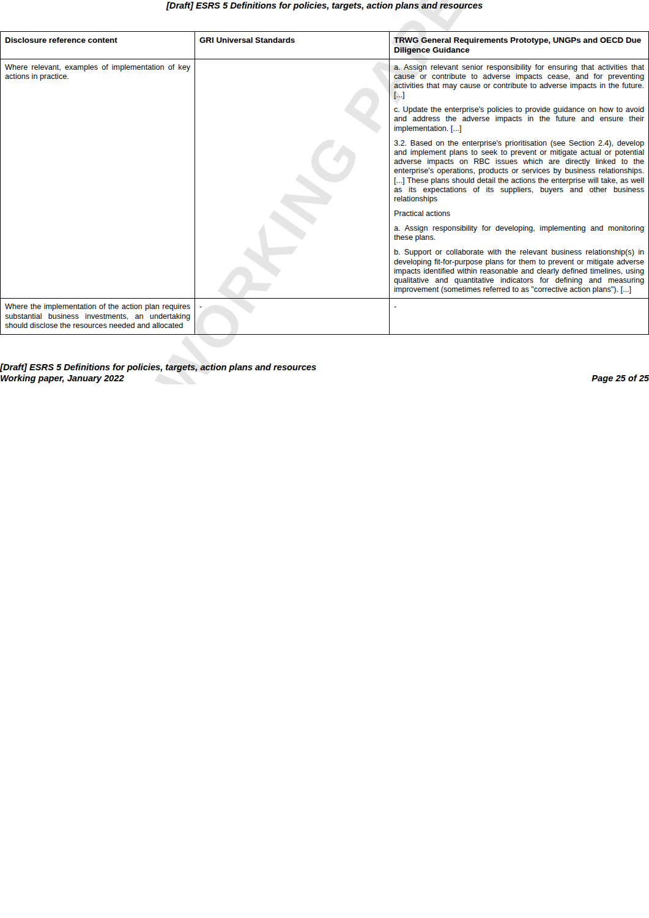WORKING PAPER
[Draft] ESRS 5 Definitions for policies, targets, action plans and resources
| Disclosure reference content | GRI Universal Standards | TRWG General Requirements Prototype, UNGPs and OECD Due Diligence Guidance |
| --- | --- | --- |
| Where relevant, examples of implementation of key actions in practice. | | a. Assign relevant senior responsibility for ensuring that activities that cause or contribute to adverse impacts cease, and for preventing activities that may cause or contribute to adverse impacts in the future. [...] c. Update the enterprise's policies to provide guidance on how to avoid and address the adverse impacts in the future and ensure their implementation. [...] 3.2. Based on the enterprise's prioritisation (see Section 2.4), develop and implement plans to seek to prevent or mitigate actual or potential adverse impacts on RBC issues which are directly linked to the enterprise's operations, products or services by business relationships. [...] These plans should detail the actions the enterprise will take, as well as its expectations of its suppliers, buyers and other business relationships Practical actions a. Assign responsibility for developing, implementing and monitoring these plans. b. Support or collaborate with the relevant business relationship(s) in developing fit-for-purpose plans for them to prevent or mitigate adverse impacts identified within reasonable and clearly defined timelines, using qualitative and quantitative indicators for defining and measuring improvement (sometimes referred to as "corrective action plans"). [...] |
| Where the implementation of the action plan requires substantial business investments, an undertaking should disclose the resources needed and allocated | - | - |
[Draft] ESRS 5 Definitions for policies, targets, action plans and resources
Working paper, January 2022
Page 25 of 25